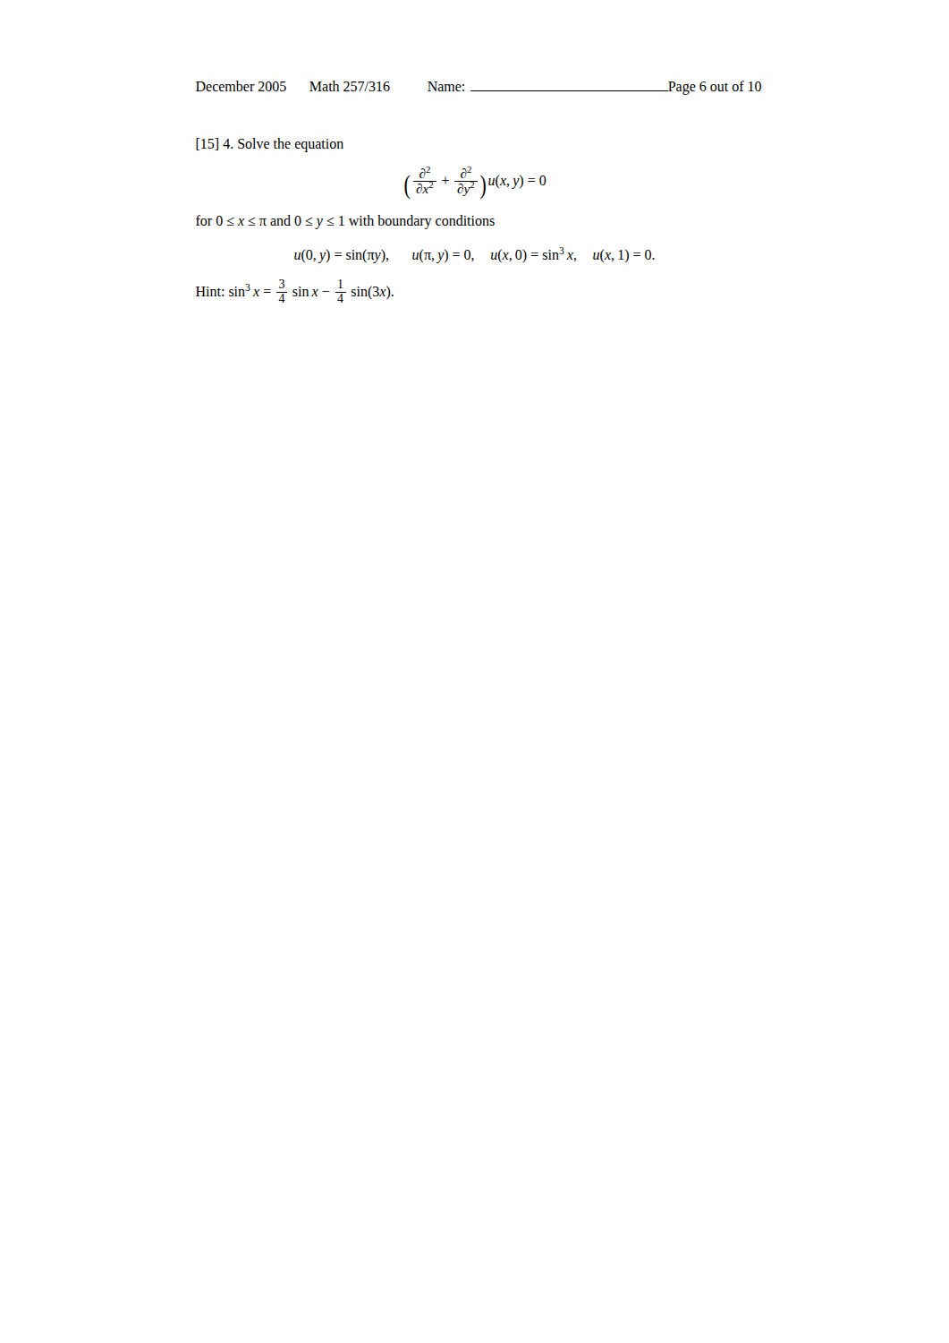December 2005 Math 257/316 Name:
Page 6 out of 10
[15] 4. Solve the equation
(∂2∂x2 + ∂2∂y2) u(x, y) = 0
for 0 ≤ x ≤ π and 0 ≤ y ≤ 1 with boundary conditions
u(0, y) = sin(πy), u(π, y) = 0, u(x, 0) = sin3 x, u(x, 1) = 0.
Hint: sin3 x = 34 sin x − 14 sin(3x).